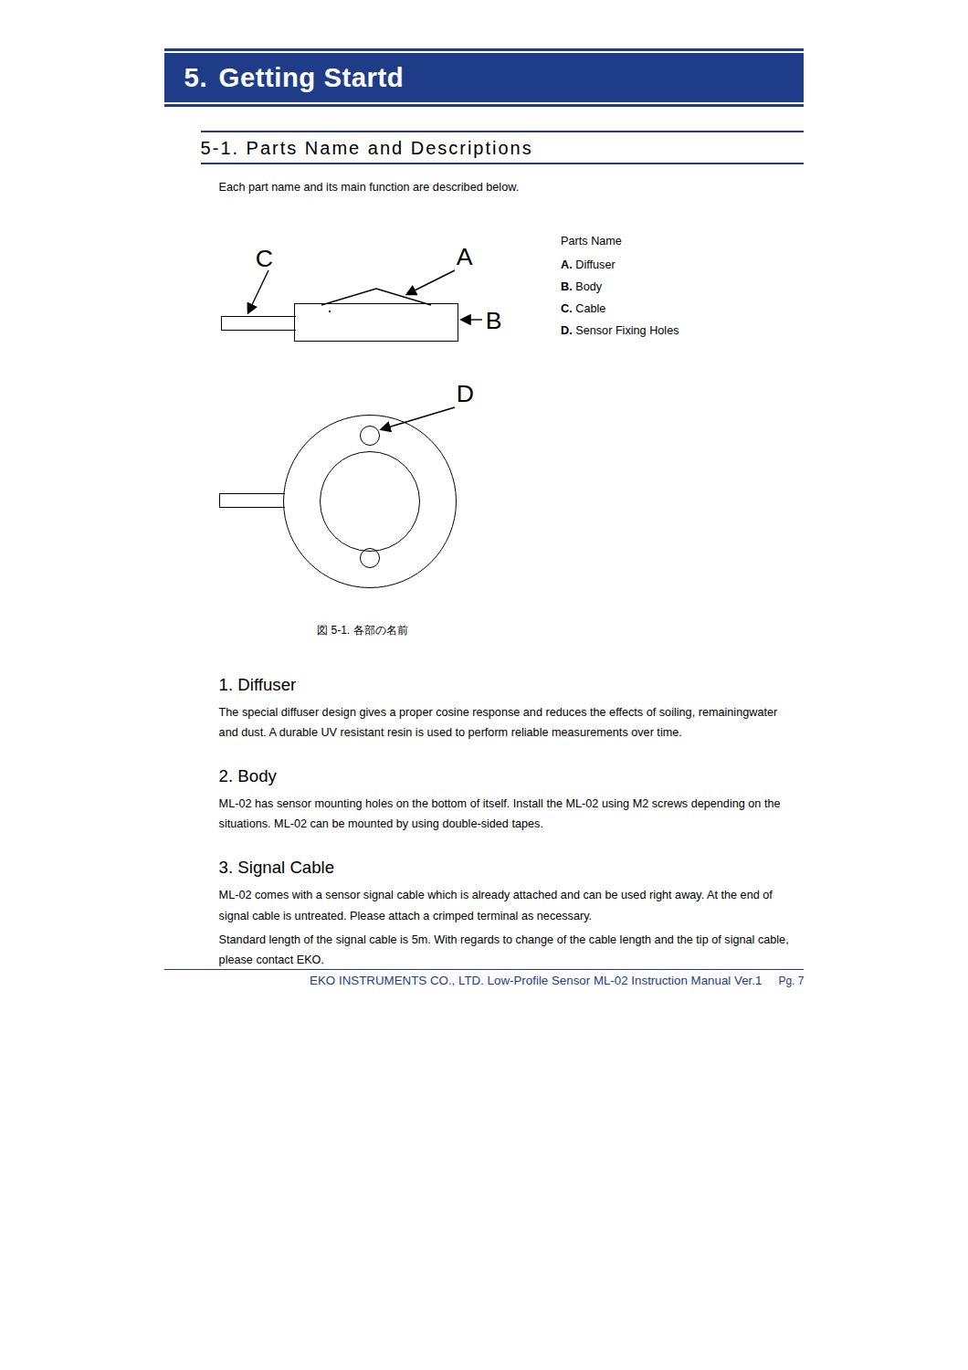5. Getting Startd
5-1. Parts Name and Descriptions
Each part name and its main function are described below.
C A B
D
図 5-1. 各部の名前
Parts Name
A. Diffuser
B. Body
C. Cable
D. Sensor Fixing Holes
1. Diffuser
The special diffuser design gives a proper cosine response and reduces the effects of soiling, remainingwater and dust. A durable UV resistant resin is used to perform reliable measurements over time.
2. Body
ML-02 has sensor mounting holes on the bottom of itself. Install the ML-02 using M2 screws depending on the situations. ML-02 can be mounted by using double-sided tapes.
3. Signal Cable
ML-02 comes with a sensor signal cable which is already attached and can be used right away. At the end of signal cable is untreated. Please attach a crimped terminal as necessary.
Standard length of the signal cable is 5m. With regards to change of the cable length and the tip of signal cable, please contact EKO.
EKO INSTRUMENTS CO., LTD. Low-Profile Sensor ML-02 Instruction Manual Ver.1
Pg. 7